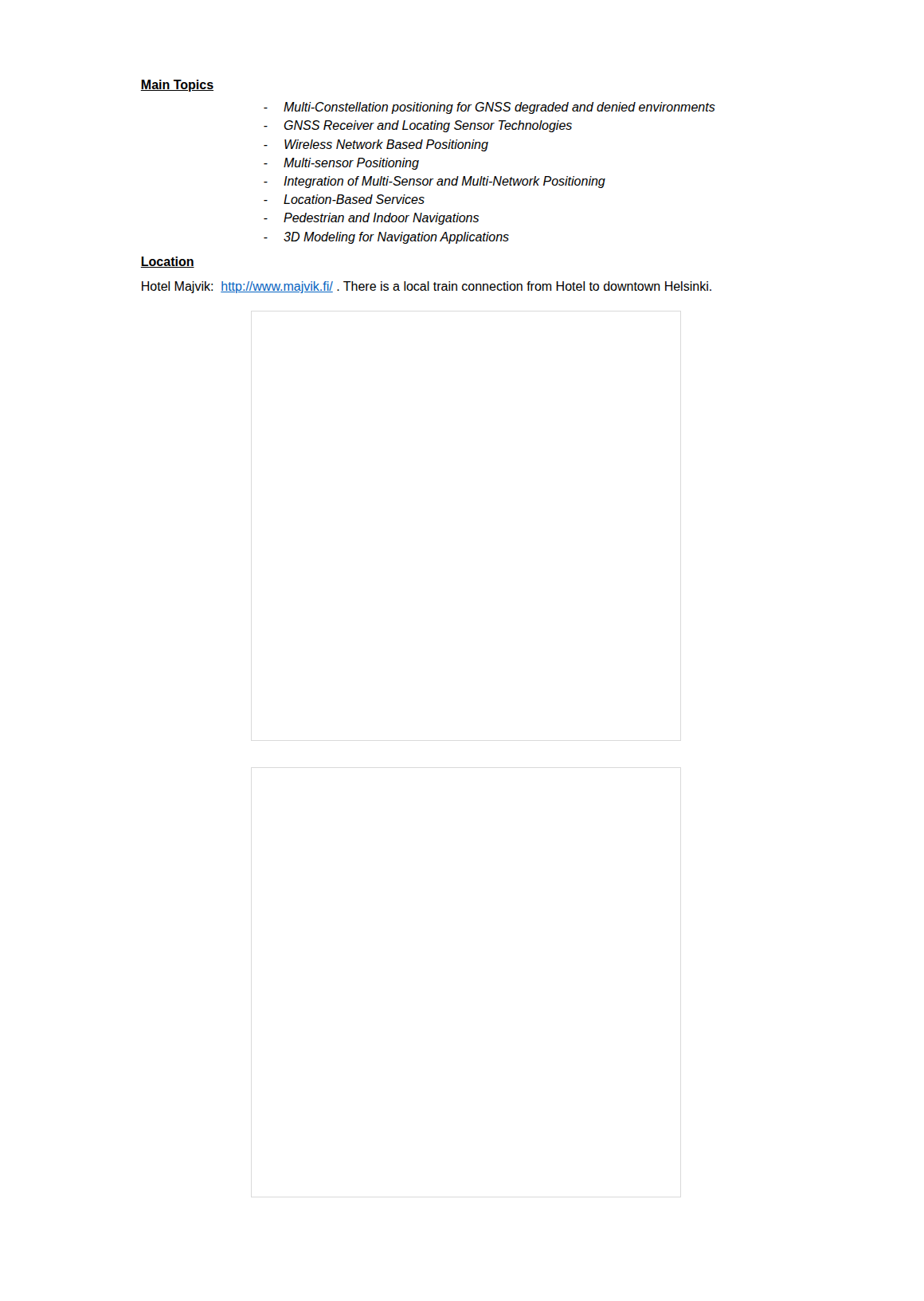Main Topics
Multi-Constellation positioning for GNSS degraded and denied environments
GNSS Receiver and Locating Sensor Technologies
Wireless Network Based Positioning
Multi-sensor Positioning
Integration of Multi-Sensor and Multi-Network Positioning
Location-Based Services
Pedestrian and Indoor Navigations
3D Modeling for Navigation Applications
Location
Hotel Majvik: http://www.majvik.fi/ . There is a local train connection from Hotel to downtown Helsinki.